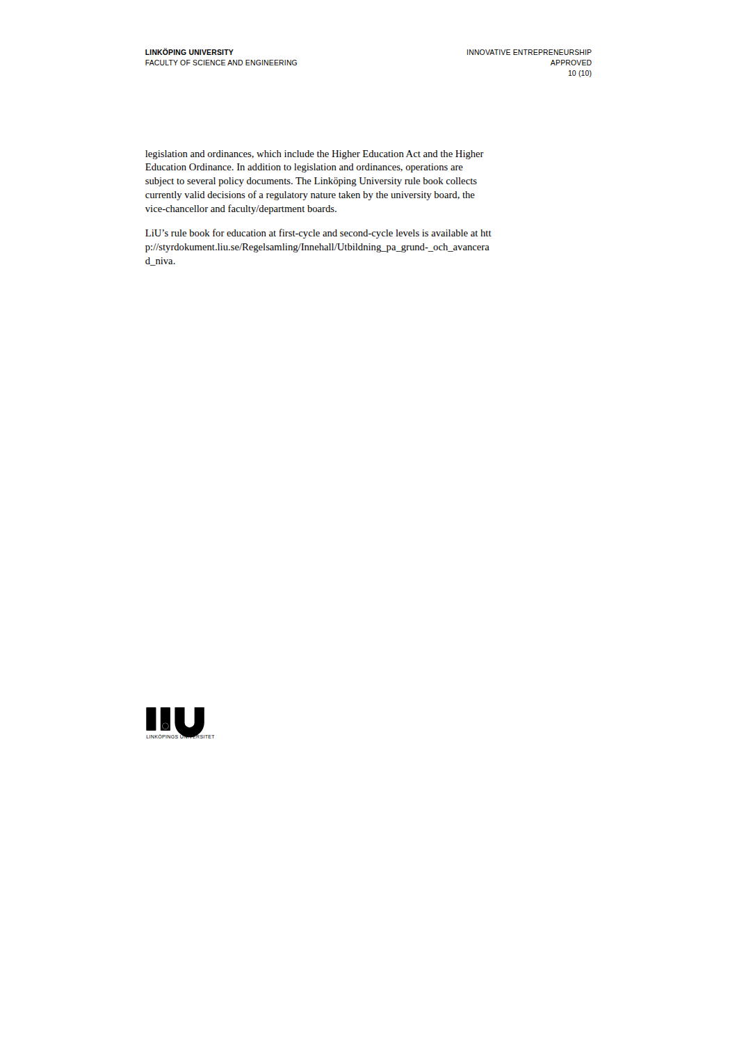LINKÖPING UNIVERSITY
FACULTY OF SCIENCE AND ENGINEERING
INNOVATIVE ENTREPRENEURSHIP
APPROVED
10 (10)
legislation and ordinances, which include the Higher Education Act and the Higher Education Ordinance. In addition to legislation and ordinances, operations are subject to several policy documents. The Linköping University rule book collects currently valid decisions of a regulatory nature taken by the university board, the vice-chancellor and faculty/department boards.
LiU’s rule book for education at first-cycle and second-cycle levels is available at http://styrdokument.liu.se/Regelsamling/Innehall/Utbildning_pa_grund-_och_avancerad_niva.
LINKÖPINGS UNIVERSITET